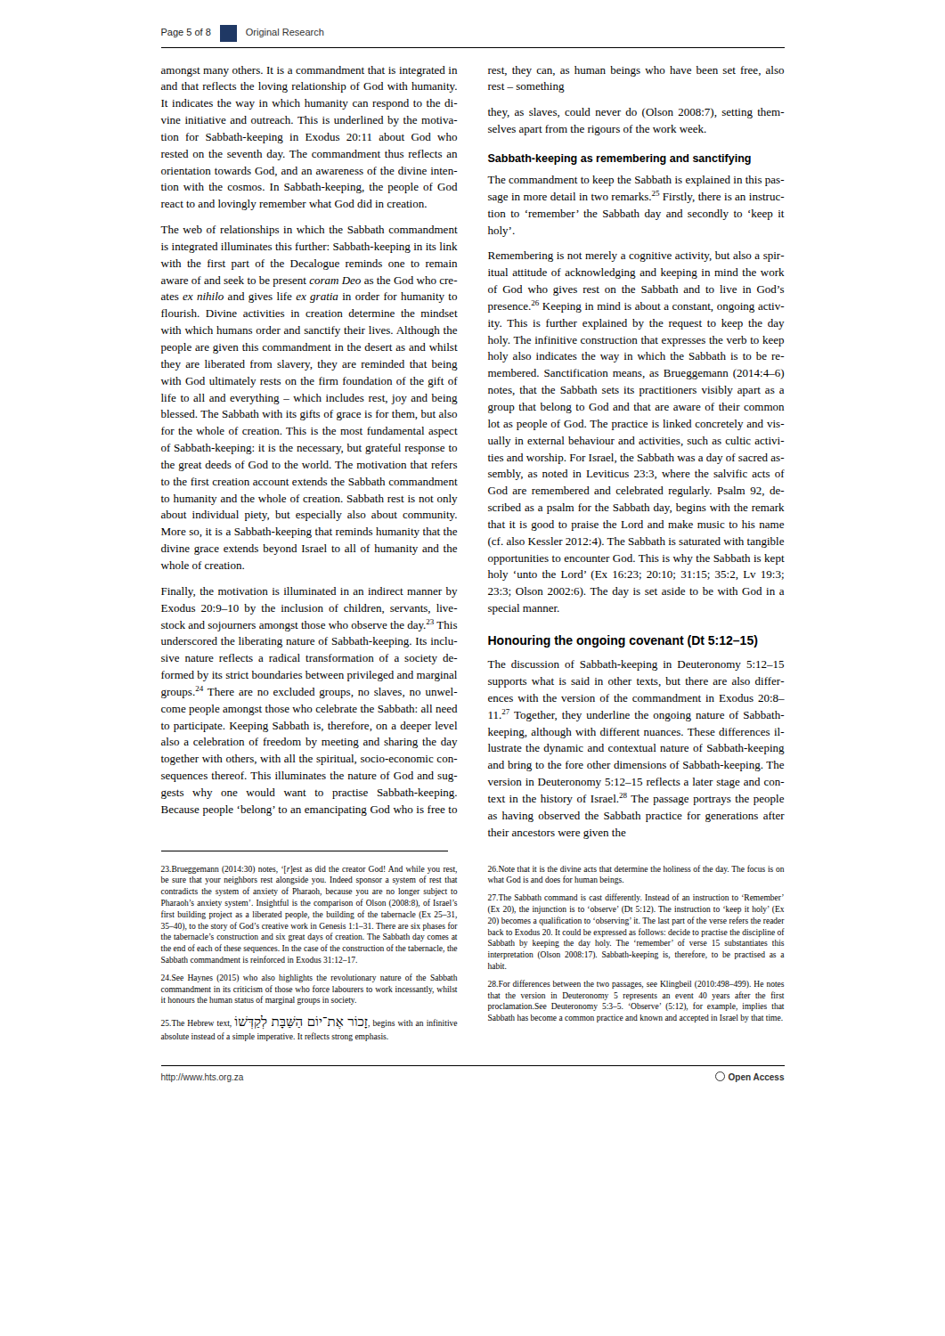Page 5 of 8 Original Research
amongst many others. It is a commandment that is integrated in and that reflects the loving relationship of God with humanity. It indicates the way in which humanity can respond to the divine initiative and outreach. This is underlined by the motivation for Sabbath-keeping in Exodus 20:11 about God who rested on the seventh day. The commandment thus reflects an orientation towards God, and an awareness of the divine intention with the cosmos. In Sabbath-keeping, the people of God react to and lovingly remember what God did in creation.
The web of relationships in which the Sabbath commandment is integrated illuminates this further: Sabbath-keeping in its link with the first part of the Decalogue reminds one to remain aware of and seek to be present coram Deo as the God who creates ex nihilo and gives life ex gratia in order for humanity to flourish. Divine activities in creation determine the mindset with which humans order and sanctify their lives. Although the people are given this commandment in the desert as and whilst they are liberated from slavery, they are reminded that being with God ultimately rests on the firm foundation of the gift of life to all and everything – which includes rest, joy and being blessed. The Sabbath with its gifts of grace is for them, but also for the whole of creation. This is the most fundamental aspect of Sabbath-keeping: it is the necessary, but grateful response to the great deeds of God to the world. The motivation that refers to the first creation account extends the Sabbath commandment to humanity and the whole of creation. Sabbath rest is not only about individual piety, but especially also about community. More so, it is a Sabbath-keeping that reminds humanity that the divine grace extends beyond Israel to all of humanity and the whole of creation.
Finally, the motivation is illuminated in an indirect manner by Exodus 20:9–10 by the inclusion of children, servants, livestock and sojourners amongst those who observe the day.23 This underscored the liberating nature of Sabbath-keeping. Its inclusive nature reflects a radical transformation of a society deformed by its strict boundaries between privileged and marginal groups.24 There are no excluded groups, no slaves, no unwelcome people amongst those who celebrate the Sabbath: all need to participate. Keeping Sabbath is, therefore, on a deeper level also a celebration of freedom by meeting and sharing the day together with others, with all the spiritual, socio-economic consequences thereof. This illuminates the nature of God and suggests why one would want to practise Sabbath-keeping. Because people ‘belong’ to an emancipating God who is free to rest, they can, as human beings who have been set free, also rest – something
they, as slaves, could never do (Olson 2008:7), setting themselves apart from the rigours of the work week.
Sabbath-keeping as remembering and sanctifying
The commandment to keep the Sabbath is explained in this passage in more detail in two remarks.25 Firstly, there is an instruction to ‘remember’ the Sabbath day and secondly to ‘keep it holy’.
Remembering is not merely a cognitive activity, but also a spiritual attitude of acknowledging and keeping in mind the work of God who gives rest on the Sabbath and to live in God’s presence.26 Keeping in mind is about a constant, ongoing activity. This is further explained by the request to keep the day holy. The infinitive construction that expresses the verb to keep holy also indicates the way in which the Sabbath is to be remembered. Sanctification means, as Brueggemann (2014:4–6) notes, that the Sabbath sets its practitioners visibly apart as a group that belong to God and that are aware of their common lot as people of God. The practice is linked concretely and visually in external behaviour and activities, such as cultic activities and worship. For Israel, the Sabbath was a day of sacred assembly, as noted in Leviticus 23:3, where the salvific acts of God are remembered and celebrated regularly. Psalm 92, described as a psalm for the Sabbath day, begins with the remark that it is good to praise the Lord and make music to his name (cf. also Kessler 2012:4). The Sabbath is saturated with tangible opportunities to encounter God. This is why the Sabbath is kept holy ‘unto the Lord’ (Ex 16:23; 20:10; 31:15; 35:2, Lv 19:3; 23:3; Olson 2002:6). The day is set aside to be with God in a special manner.
Honouring the ongoing covenant (Dt 5:12–15)
The discussion of Sabbath-keeping in Deuteronomy 5:12–15 supports what is said in other texts, but there are also differences with the version of the commandment in Exodus 20:8–11.27 Together, they underline the ongoing nature of Sabbath-keeping, although with different nuances. These differences illustrate the dynamic and contextual nature of Sabbath-keeping and bring to the fore other dimensions of Sabbath-keeping. The version in Deuteronomy 5:12–15 reflects a later stage and context in the history of Israel.28 The passage portrays the people as having observed the Sabbath practice for generations after their ancestors were given the
23.Brueggemann (2014:30) notes, ‘[r]est as did the creator God! And while you rest, be sure that your neighbors rest alongside you. Indeed sponsor a system of rest that contradicts the system of anxiety of Pharaoh, because you are no longer subject to Pharaoh’s anxiety system’. Insightful is the comparison of Olson (2008:8), of Israel’s first building project as a liberated people, the building of the tabernacle (Ex 25–31, 35–40), to the story of God’s creative work in Genesis 1:1–31. There are six phases for the tabernacle’s construction and six great days of creation. The Sabbath day comes at the end of each of these sequences. In the case of the construction of the tabernacle, the Sabbath commandment is reinforced in Exodus 31:12–17.
24.See Haynes (2015) who also highlights the revolutionary nature of the Sabbath commandment in its criticism of those who force labourers to work incessantly, whilst it honours the human status of marginal groups in society.
25.The Hebrew text, זָכוֹר אֶת־יוֹם הַשַּׁבָּת לְקַדְּשׁוֹ, begins with an infinitive absolute instead of a simple imperative. It reflects strong emphasis.
26.Note that it is the divine acts that determine the holiness of the day. The focus is on what God is and does for human beings.
27.The Sabbath command is cast differently. Instead of an instruction to ‘Remember’ (Ex 20), the injunction is to ‘observe’ (Dt 5:12). The instruction to ‘keep it holy’ (Ex 20) becomes a qualification to ‘observing’ it. The last part of the verse refers the reader back to Exodus 20. It could be expressed as follows: decide to practise the discipline of Sabbath by keeping the day holy. The ‘remember’ of verse 15 substantiates this interpretation (Olson 2008:17). Sabbath-keeping is, therefore, to be practised as a habit.
28.For differences between the two passages, see Klingbeil (2010:498–499). He notes that the version in Deuteronomy 5 represents an event 40 years after the first proclamation.See Deuteronomy 5:3–5. ‘Observe’ (5:12), for example, implies that Sabbath has become a common practice and known and accepted in Israel by that time.
http://www.hts.org.za Open Access